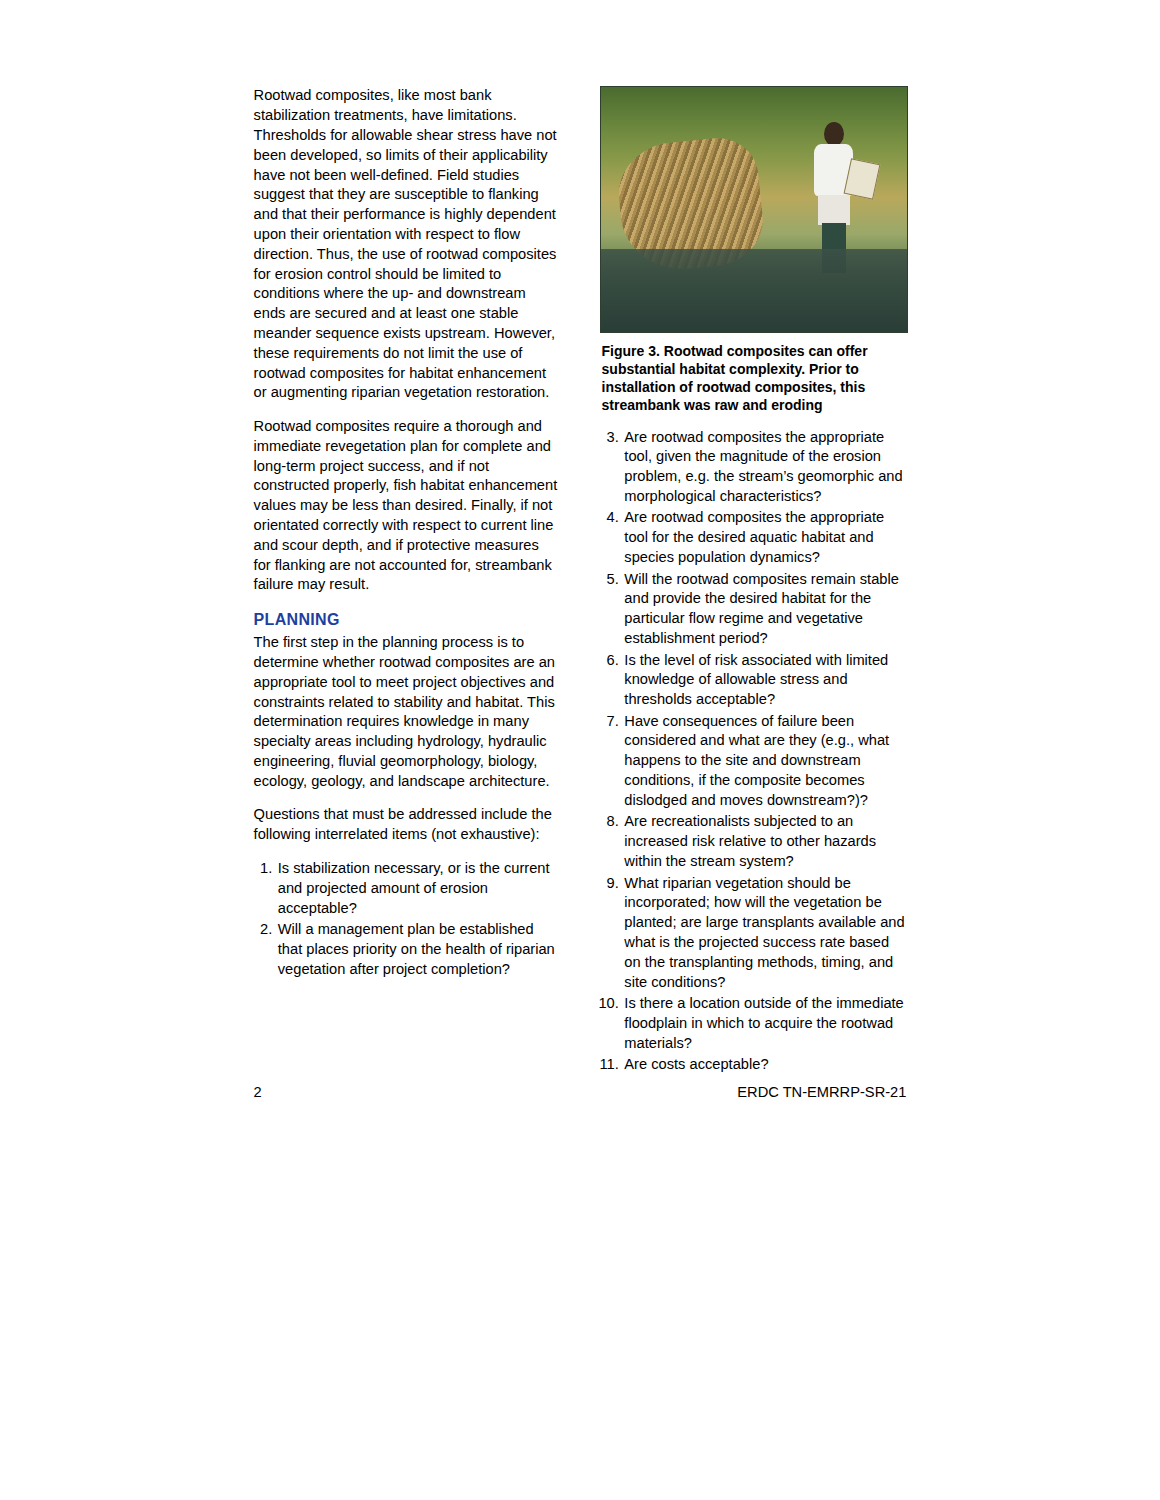Rootwad composites, like most bank stabilization treatments, have limitations. Thresholds for allowable shear stress have not been developed, so limits of their applicability have not been well-defined. Field studies suggest that they are susceptible to flanking and that their performance is highly dependent upon their orientation with respect to flow direction. Thus, the use of rootwad composites for erosion control should be limited to conditions where the up- and downstream ends are secured and at least one stable meander sequence exists upstream. However, these requirements do not limit the use of rootwad composites for habitat enhancement or augmenting riparian vegetation restoration.
Rootwad composites require a thorough and immediate revegetation plan for complete and long-term project success, and if not constructed properly, fish habitat enhancement values may be less than desired. Finally, if not orientated correctly with respect to current line and scour depth, and if protective measures for flanking are not accounted for, streambank failure may result.
PLANNING
The first step in the planning process is to determine whether rootwad composites are an appropriate tool to meet project objectives and constraints related to stability and habitat. This determination requires knowledge in many specialty areas including hydrology, hydraulic engineering, fluvial geomorphology, biology, ecology, geology, and landscape architecture.
Questions that must be addressed include the following interrelated items (not exhaustive):
Is stabilization necessary, or is the current and projected amount of erosion acceptable?
Will a management plan be established that places priority on the health of riparian vegetation after project completion?
Figure 3. Rootwad composites can offer substantial habitat complexity. Prior to installation of rootwad composites, this streambank was raw and eroding
Are rootwad composites the appropriate tool, given the magnitude of the erosion problem, e.g. the stream’s geomorphic and morphological characteristics?
Are rootwad composites the appropriate tool for the desired aquatic habitat and species population dynamics?
Will the rootwad composites remain stable and provide the desired habitat for the particular flow regime and vegetative establishment period?
Is the level of risk associated with limited knowledge of allowable stress and thresholds acceptable?
Have consequences of failure been considered and what are they (e.g., what happens to the site and downstream conditions, if the composite becomes dislodged and moves downstream?)?
Are recreationalists subjected to an increased risk relative to other hazards within the stream system?
What riparian vegetation should be incorporated; how will the vegetation be planted; are large transplants available and what is the projected success rate based on the transplanting methods, timing, and site conditions?
Is there a location outside of the immediate floodplain in which to acquire the rootwad materials?
Are costs acceptable?
2 ERDC TN-EMRRP-SR-21